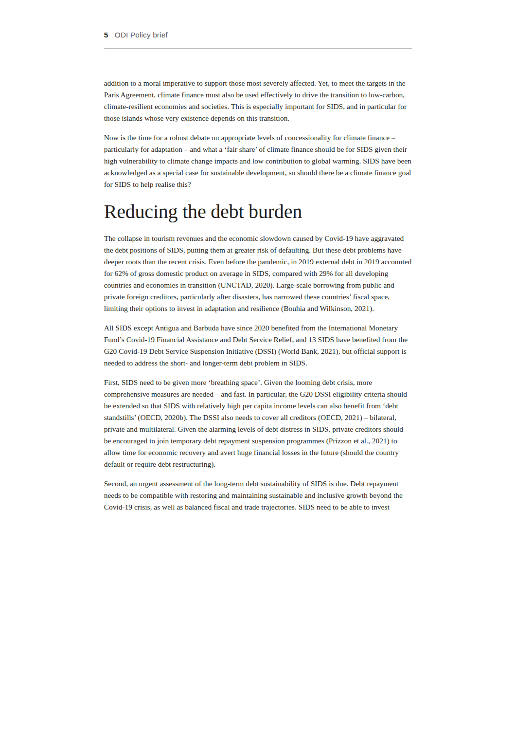5 ODI Policy brief
addition to a moral imperative to support those most severely affected. Yet, to meet the targets in the Paris Agreement, climate finance must also be used effectively to drive the transition to low-carbon, climate-resilient economies and societies. This is especially important for SIDS, and in particular for those islands whose very existence depends on this transition.
Now is the time for a robust debate on appropriate levels of concessionality for climate finance – particularly for adaptation – and what a ‘fair share’ of climate finance should be for SIDS given their high vulnerability to climate change impacts and low contribution to global warming. SIDS have been acknowledged as a special case for sustainable development, so should there be a climate finance goal for SIDS to help realise this?
Reducing the debt burden
The collapse in tourism revenues and the economic slowdown caused by Covid-19 have aggravated the debt positions of SIDS, putting them at greater risk of defaulting. But these debt problems have deeper roots than the recent crisis. Even before the pandemic, in 2019 external debt in 2019 accounted for 62% of gross domestic product on average in SIDS, compared with 29% for all developing countries and economies in transition (UNCTAD, 2020). Large-scale borrowing from public and private foreign creditors, particularly after disasters, has narrowed these countries’ fiscal space, limiting their options to invest in adaptation and resilience (Bouhia and Wilkinson, 2021).
All SIDS except Antigua and Barbuda have since 2020 benefited from the International Monetary Fund’s Covid-19 Financial Assistance and Debt Service Relief, and 13 SIDS have benefited from the G20 Covid-19 Debt Service Suspension Initiative (DSSI) (World Bank, 2021), but official support is needed to address the short- and longer-term debt problem in SIDS.
First, SIDS need to be given more ‘breathing space’. Given the looming debt crisis, more comprehensive measures are needed – and fast. In particular, the G20 DSSI eligibility criteria should be extended so that SIDS with relatively high per capita income levels can also benefit from ‘debt standstills’ (OECD, 2020b). The DSSI also needs to cover all creditors (OECD, 2021) – bilateral, private and multilateral. Given the alarming levels of debt distress in SIDS, private creditors should be encouraged to join temporary debt repayment suspension programmes (Prizzon et al., 2021) to allow time for economic recovery and avert huge financial losses in the future (should the country default or require debt restructuring).
Second, an urgent assessment of the long-term debt sustainability of SIDS is due. Debt repayment needs to be compatible with restoring and maintaining sustainable and inclusive growth beyond the Covid-19 crisis, as well as balanced fiscal and trade trajectories. SIDS need to be able to invest